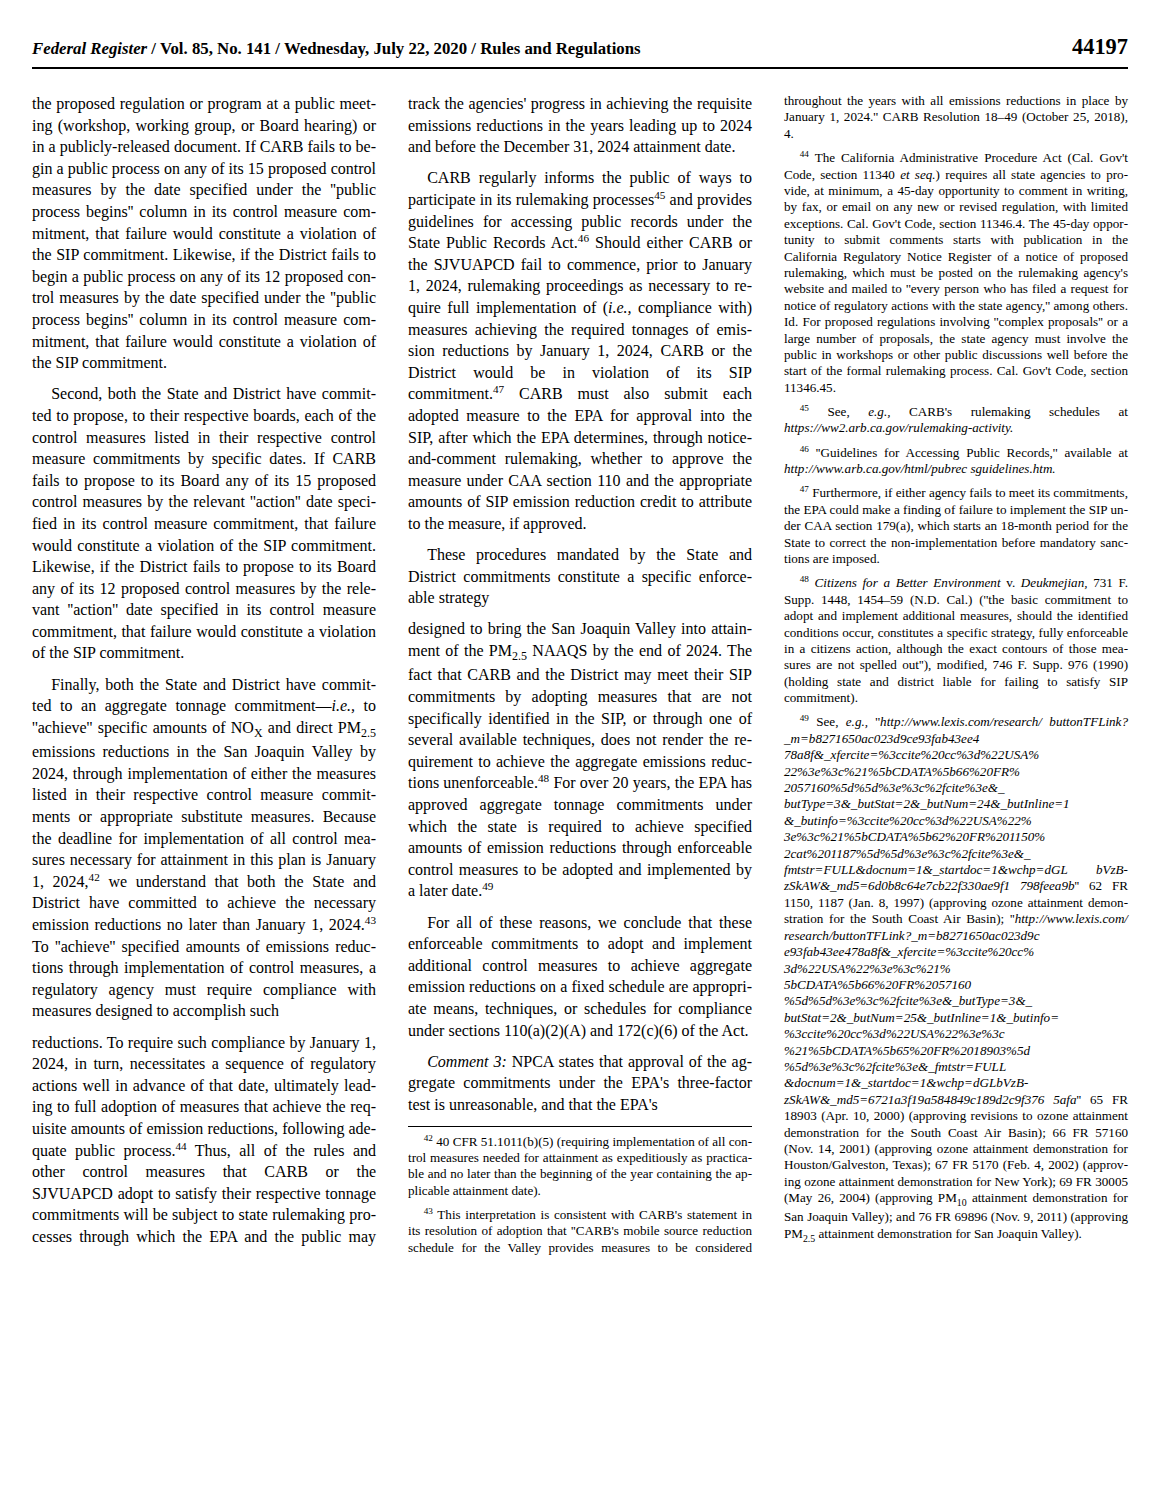Federal Register / Vol. 85, No. 141 / Wednesday, July 22, 2020 / Rules and Regulations
44197
the proposed regulation or program at a public meeting (workshop, working group, or Board hearing) or in a publicly-released document. If CARB fails to begin a public process on any of its 15 proposed control measures by the date specified under the ''public process begins'' column in its control measure commitment, that failure would constitute a violation of the SIP commitment. Likewise, if the District fails to begin a public process on any of its 12 proposed control measures by the date specified under the ''public process begins'' column in its control measure commitment, that failure would constitute a violation of the SIP commitment.
Second, both the State and District have committed to propose, to their respective boards, each of the control measures listed in their respective control measure commitments by specific dates. If CARB fails to propose to its Board any of its 15 proposed control measures by the relevant ''action'' date specified in its control measure commitment, that failure would constitute a violation of the SIP commitment. Likewise, if the District fails to propose to its Board any of its 12 proposed control measures by the relevant ''action'' date specified in its control measure commitment, that failure would constitute a violation of the SIP commitment.
Finally, both the State and District have committed to an aggregate tonnage commitment—i.e., to ''achieve'' specific amounts of NOX and direct PM2.5 emissions reductions in the San Joaquin Valley by 2024, through implementation of either the measures listed in their respective control measure commitments or appropriate substitute measures. Because the deadline for implementation of all control measures necessary for attainment in this plan is January 1, 2024,42 we understand that both the State and District have committed to achieve the necessary emission reductions no later than January 1, 2024.43 To ''achieve'' specified amounts of emissions reductions through implementation of control measures, a regulatory agency must require compliance with measures designed to accomplish such
reductions. To require such compliance by January 1, 2024, in turn, necessitates a sequence of regulatory actions well in advance of that date, ultimately leading to full adoption of measures that achieve the requisite amounts of emission reductions, following adequate public process.44 Thus, all of the rules and other control measures that CARB or the SJVUAPCD adopt to satisfy their respective tonnage commitments will be subject to state rulemaking processes through which the EPA and the public may track the agencies' progress in achieving the requisite emissions reductions in the years leading up to 2024 and before the December 31, 2024 attainment date.
CARB regularly informs the public of ways to participate in its rulemaking processes45 and provides guidelines for accessing public records under the State Public Records Act.46 Should either CARB or the SJVUAPCD fail to commence, prior to January 1, 2024, rulemaking proceedings as necessary to require full implementation of (i.e., compliance with) measures achieving the required tonnages of emission reductions by January 1, 2024, CARB or the District would be in violation of its SIP commitment.47 CARB must also submit each adopted measure to the EPA for approval into the SIP, after which the EPA determines, through notice-and-comment rulemaking, whether to approve the measure under CAA section 110 and the appropriate amounts of SIP emission reduction credit to attribute to the measure, if approved.
These procedures mandated by the State and District commitments constitute a specific enforceable strategy
designed to bring the San Joaquin Valley into attainment of the PM2.5 NAAQS by the end of 2024. The fact that CARB and the District may meet their SIP commitments by adopting measures that are not specifically identified in the SIP, or through one of several available techniques, does not render the requirement to achieve the aggregate emissions reductions unenforceable.48 For over 20 years, the EPA has approved aggregate tonnage commitments under which the state is required to achieve specified amounts of emission reductions through enforceable control measures to be adopted and implemented by a later date.49
For all of these reasons, we conclude that these enforceable commitments to adopt and implement additional control measures to achieve aggregate emission reductions on a fixed schedule are appropriate means, techniques, or schedules for compliance under sections 110(a)(2)(A) and 172(c)(6) of the Act.
Comment 3: NPCA states that approval of the aggregate commitments under the EPA's three-factor test is unreasonable, and that the EPA's
42 40 CFR 51.1011(b)(5) (requiring implementation of all control measures needed for attainment as expeditiously as practicable and no later than the beginning of the year containing the applicable attainment date).
43 This interpretation is consistent with CARB's statement in its resolution of adoption that ''CARB's mobile source reduction schedule for the Valley provides measures to be considered throughout the years with all emissions reductions in place by January 1, 2024.'' CARB Resolution 18–49 (October 25, 2018), 4.
44 The California Administrative Procedure Act (Cal. Gov't Code, section 11340 et seq.) requires all state agencies to provide, at minimum, a 45-day opportunity to comment in writing, by fax, or email on any new or revised regulation, with limited exceptions. Cal. Gov't Code, section 11346.4. The 45-day opportunity to submit comments starts with publication in the California Regulatory Notice Register of a notice of proposed rulemaking, which must be posted on the rulemaking agency's website and mailed to ''every person who has filed a request for notice of regulatory actions with the state agency,'' among others. Id. For proposed regulations involving ''complex proposals'' or a large number of proposals, the state agency must involve the public in workshops or other public discussions well before the start of the formal rulemaking process. Cal. Gov't Code, section 11346.45.
45 See, e.g., CARB's rulemaking schedules at https://ww2.arb.ca.gov/rulemaking-activity.
46 ''Guidelines for Accessing Public Records,'' available at http://www.arb.ca.gov/html/pubrec sguidelines.htm.
47 Furthermore, if either agency fails to meet its commitments, the EPA could make a finding of failure to implement the SIP under CAA section 179(a), which starts an 18-month period for the State to correct the non-implementation before mandatory sanctions are imposed.
48 Citizens for a Better Environment v. Deukmejian, 731 F. Supp. 1448, 1454–59 (N.D. Cal.) (''the basic commitment to adopt and implement additional measures, should the identified conditions occur, constitutes a specific strategy, fully enforceable in a citizens action, although the exact contours of those measures are not spelled out''), modified, 746 F. Supp. 976 (1990) (holding state and district liable for failing to satisfy SIP commitment).
49 See, e.g., ''http://www.lexis.com/research/ buttonTFLink?_m=b8271650ac023d9ce93fab43ee4 78a8f&_xfercite=%3ccite%20cc%3d%22USA% 22%3e%3c%21%5bCDATA%5b66%20FR% 2057160%5d%5d%3e%3c%2fcite%3e&_ butType=3&_butStat=2&_butNum=24&_butInline=1 &_butinfo=%3ccite%20cc%3d%22USA%22% 3e%3c%21%5bCDATA%5b62%20FR%201150% 2cat%201187%5d%5d%3e%3c%2fcite%3e&_ fmtstr=FULL&docnum=1&_startdoc=1&wchp=dGL bVzB-zSkAW&_md5=6d0b8c64e7cb22f330ae9f1 798feea9b'' 62 FR 1150, 1187 (Jan. 8, 1997) (approving ozone attainment demonstration for the South Coast Air Basin); ''http://www.lexis.com/ research/buttonTFLink?_m=b8271650ac023d9c e93fab43ee478a8f&_xfercite=%3ccite%20cc% 3d%22USA%22%3e%3c%21% 5bCDATA%5b66%20FR%2057160 %5d%5d%3e%3c%2fcite%3e&_butType=3&_ butStat=2&_butNum=25&_butInline=1&_butinfo= %3ccite%20cc%3d%22USA%22%3e%3c %21%5bCDATA%5b65%20FR%2018903%5d %5d%3e%3c%2fcite%3e&_fmtstr=FULL &docnum=1&_startdoc=1&wchp=dGLbVzB- zSkAW&_md5=6721a3f19a584849c189d2c9f376 5afa'' 65 FR 18903 (Apr. 10, 2000) (approving revisions to ozone attainment demonstration for the South Coast Air Basin); 66 FR 57160 (Nov. 14, 2001) (approving ozone attainment demonstration for Houston/Galveston, Texas); 67 FR 5170 (Feb. 4, 2002) (approving ozone attainment demonstration for New York); 69 FR 30005 (May 26, 2004) (approving PM10 attainment demonstration for San Joaquin Valley); and 76 FR 69896 (Nov. 9, 2011) (approving PM2.5 attainment demonstration for San Joaquin Valley).